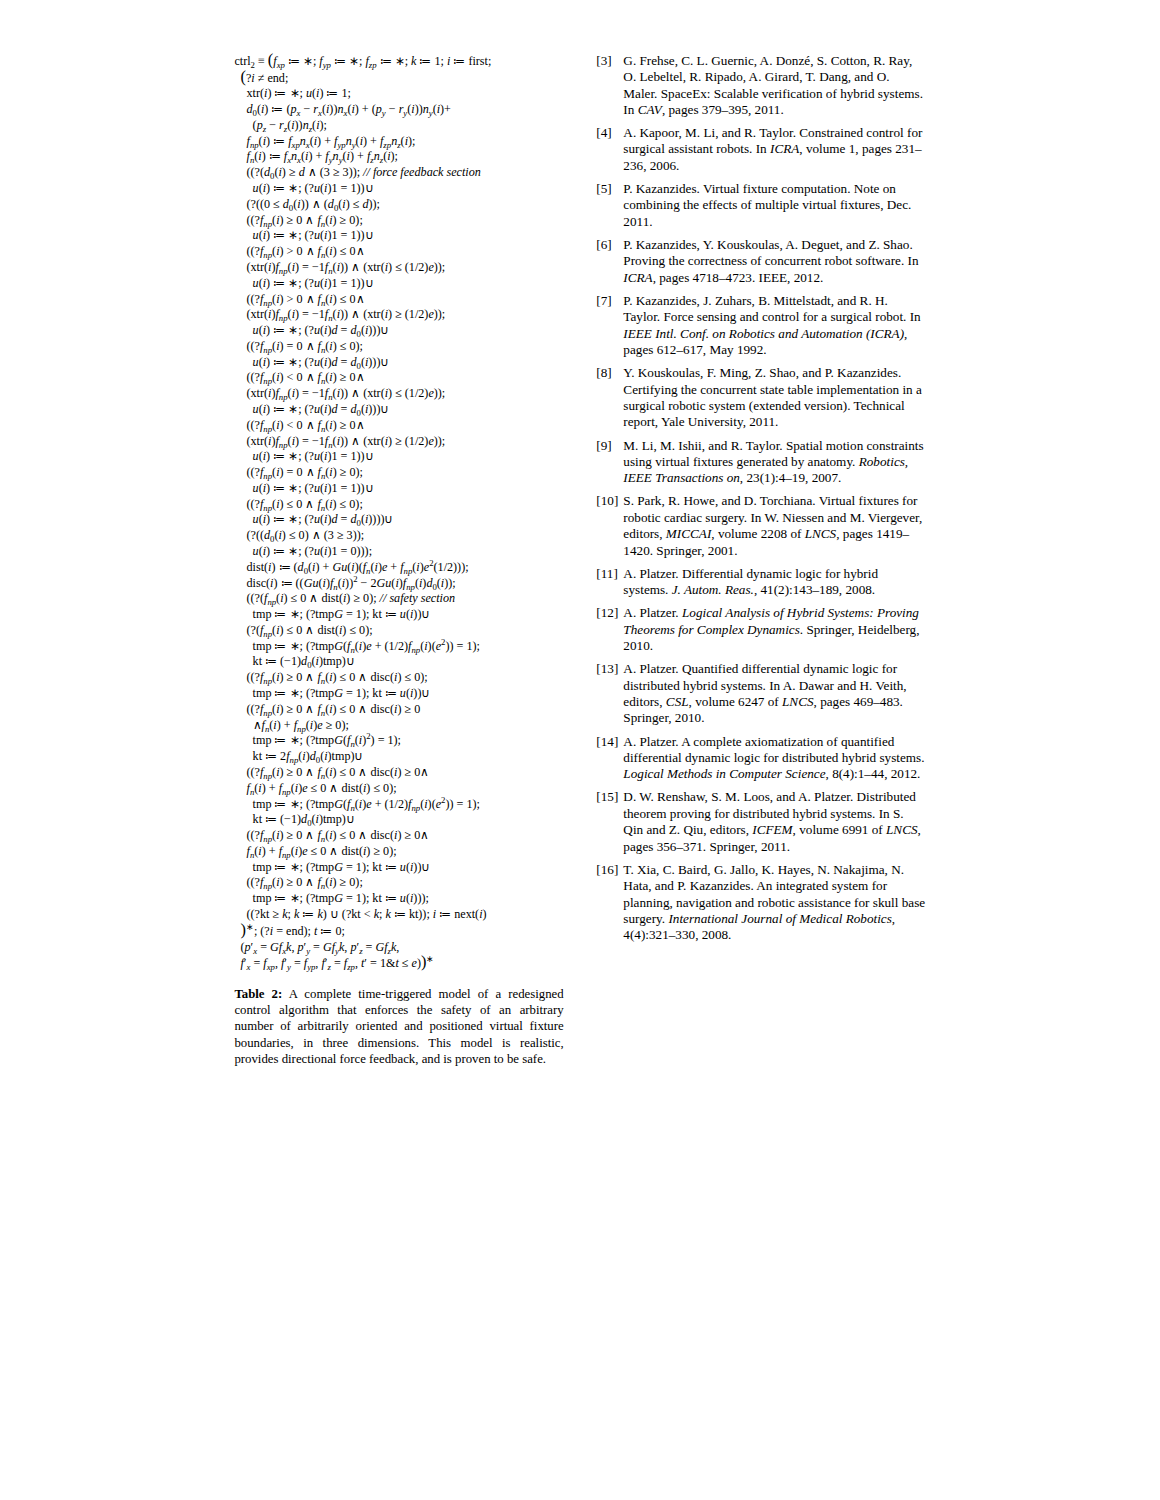ctrl2 ≡ (fxp ≔ ∗; fyp ≔ ∗; fzp ≔ ∗; k ≔ 1; i ≔ first; (?i ≠ end; xtr(i) ≔ ∗; u(i) ≔ 1; d0(i) ≔ (px − rx(i))nx(i) + (py − ry(i))ny(i)+ (pz − rz(i))nz(i); fnp(i) ≔ fxp nx(i) + fyp ny(i) + fzp nz(i); fn(i) ≔ fx nx(i) + fy ny(i) + fz nz(i); ((?(d0(i) ≥ d ∧ (3 ≥ 3)); // force feedback section u(i) ≔ ∗; (?u(i)1 = 1))∪ (?((0 ≤ d0(i)) ∧ (d0(i) ≤ d)); ((?fnp(i) ≥ 0 ∧ fn(i) ≥ 0); u(i) ≔ ∗; (?u(i)1 = 1))∪ ((?fnp(i) > 0 ∧ fn(i) ≤ 0∧ (xtr(i)fnp(i) = −1fn(i)) ∧ (xtr(i) ≤ (1/2)e)); u(i) ≔ ∗; (?u(i)1 = 1))∪ ((?fnp(i) > 0 ∧ fn(i) ≤ 0∧ (xtr(i)fnp(i) = −1fn(i)) ∧ (xtr(i) ≥ (1/2)e)); u(i) ≔ ∗; (?u(i)d = d0(i)))∪ ((?fnp(i) = 0 ∧ fn(i) ≤ 0); u(i) ≔ ∗; (?u(i)d = d0(i)))∪ ((?fnp(i) < 0 ∧ fn(i) ≥ 0∧ (xtr(i)fnp(i) = −1fn(i)) ∧ (xtr(i) ≤ (1/2)e)); u(i) ≔ ∗; (?u(i)d = d0(i)))∪ ((?fnp(i) < 0 ∧ fn(i) ≥ 0∧ (xtr(i)fnp(i) = −1fn(i)) ∧ (xtr(i) ≥ (1/2)e)); u(i) ≔ ∗; (?u(i)1 = 1))∪ ((?fnp(i) = 0 ∧ fn(i) ≥ 0); u(i) ≔ ∗; (?u(i)1 = 1))∪ ((?fnp(i) ≤ 0 ∧ fn(i) ≤ 0); u(i) ≔ ∗; (?u(i)d = d0(i))))∪ (?((d0(i) ≤ 0) ∧ (3 ≥ 3)); u(i) ≔ ∗; (?u(i)1 = 0))); dist(i) ≔ (d0(i) + Gu(i)(fn(i)e + fnp(i)e2(1/2))); disc(i) ≔ ((Gu(i)fn(i))2 − 2Gu(i)fnp(i)d0(i)); ((?(fnp(i) ≤ 0 ∧ dist(i) ≥ 0); // safety section tmp ≔ ∗; (?tmpG = 1); kt ≔ u(i))∪ (?(fnp(i) ≤ 0 ∧ dist(i) ≤ 0); tmp ≔ ∗; (?tmpG(fn(i)e + (1/2)fnp(i)(e2)) = 1); kt ≔ (−1)d0(i)tmp)∪ ((?fnp(i) ≥ 0 ∧ fn(i) ≤ 0 ∧ disc(i) ≤ 0); tmp ≔ ∗; (?tmpG = 1); kt ≔ u(i))∪ ((?fnp(i) ≥ 0 ∧ fn(i) ≤ 0 ∧ disc(i) ≥ 0 ∧fn(i) + fnp(i)e ≥ 0); tmp ≔ ∗; (?tmpG(fn(i)2) = 1); kt ≔ 2fnp(i)d0(i)tmp)∪ ((?fnp(i) ≥ 0 ∧ fn(i) ≤ 0 ∧ disc(i) ≥ 0∧ fn(i) + fnp(i)e ≤ 0 ∧ dist(i) ≤ 0); tmp ≔ ∗; (?tmpG(fn(i)e + (1/2)fnp(i)(e2)) = 1); kt ≔ (−1)d0(i)tmp)∪ ((?fnp(i) ≥ 0 ∧ fn(i) ≤ 0 ∧ disc(i) ≥ 0∧ fn(i) + fnp(i)e ≤ 0 ∧ dist(i) ≥ 0); tmp ≔ ∗; (?tmpG = 1); kt ≔ u(i))∪ ((?fnp(i) ≥ 0 ∧ fn(i) ≥ 0); tmp ≔ ∗; (?tmpG = 1); kt ≔ u(i))); ((?kt ≥ k; k ≔ k) ∪ (?kt < k; k ≔ kt)); i ≔ next(i) )∗; (?i = end); t ≔ 0; (p′x = Gfxk, p′y = Gfyk, p′z = Gfzk, f′x = fxp, f′y = fyp, f′z = fzp, t′ = 1&t ≤ e))∗
Table 2: A complete time-triggered model of a redesigned control algorithm that enforces the safety of an arbitrary number of arbitrarily oriented and positioned virtual fixture boundaries, in three dimensions. This model is realistic, provides directional force feedback, and is proven to be safe.
G. Frehse, C. L. Guernic, A. Donzé, S. Cotton, R. Ray, O. Lebeltel, R. Ripado, A. Girard, T. Dang, and O. Maler. SpaceEx: Scalable verification of hybrid systems. In CAV, pages 379–395, 2011.
A. Kapoor, M. Li, and R. Taylor. Constrained control for surgical assistant robots. In ICRA, volume 1, pages 231–236, 2006.
P. Kazanzides. Virtual fixture computation. Note on combining the effects of multiple virtual fixtures, Dec. 2011.
P. Kazanzides, Y. Kouskoulas, A. Deguet, and Z. Shao. Proving the correctness of concurrent robot software. In ICRA, pages 4718–4723. IEEE, 2012.
P. Kazanzides, J. Zuhars, B. Mittelstadt, and R. H. Taylor. Force sensing and control for a surgical robot. In IEEE Intl. Conf. on Robotics and Automation (ICRA), pages 612–617, May 1992.
Y. Kouskoulas, F. Ming, Z. Shao, and P. Kazanzides. Certifying the concurrent state table implementation in a surgical robotic system (extended version). Technical report, Yale University, 2011.
M. Li, M. Ishii, and R. Taylor. Spatial motion constraints using virtual fixtures generated by anatomy. Robotics, IEEE Transactions on, 23(1):4–19, 2007.
S. Park, R. Howe, and D. Torchiana. Virtual fixtures for robotic cardiac surgery. In W. Niessen and M. Viergever, editors, MICCAI, volume 2208 of LNCS, pages 1419–1420. Springer, 2001.
A. Platzer. Differential dynamic logic for hybrid systems. J. Autom. Reas., 41(2):143–189, 2008.
A. Platzer. Logical Analysis of Hybrid Systems: Proving Theorems for Complex Dynamics. Springer, Heidelberg, 2010.
A. Platzer. Quantified differential dynamic logic for distributed hybrid systems. In A. Dawar and H. Veith, editors, CSL, volume 6247 of LNCS, pages 469–483. Springer, 2010.
A. Platzer. A complete axiomatization of quantified differential dynamic logic for distributed hybrid systems. Logical Methods in Computer Science, 8(4):1–44, 2012.
D. W. Renshaw, S. M. Loos, and A. Platzer. Distributed theorem proving for distributed hybrid systems. In S. Qin and Z. Qiu, editors, ICFEM, volume 6991 of LNCS, pages 356–371. Springer, 2011.
T. Xia, C. Baird, G. Jallo, K. Hayes, N. Nakajima, N. Hata, and P. Kazanzides. An integrated system for planning, navigation and robotic assistance for skull base surgery. International Journal of Medical Robotics, 4(4):321–330, 2008.